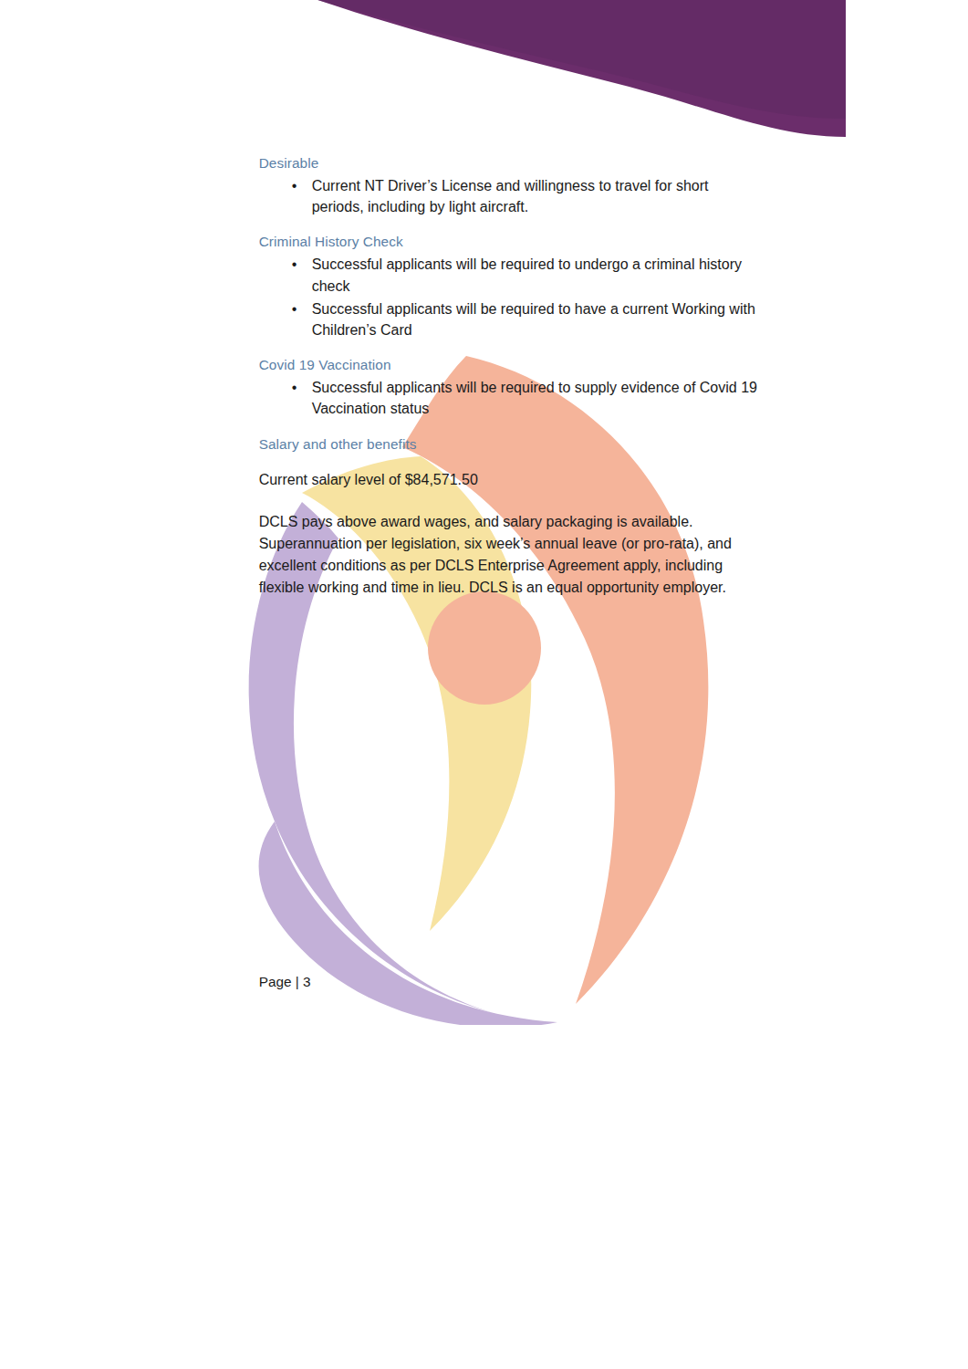Desirable
Current NT Driver’s License and willingness to travel for short periods, including by light aircraft.
Criminal History Check
Successful applicants will be required to undergo a criminal history check
Successful applicants will be required to have a current Working with Children’s Card
Covid 19 Vaccination
Successful applicants will be required to supply evidence of Covid 19 Vaccination status
Salary and other benefits
Current salary level of $84,571.50
DCLS pays above award wages, and salary packaging is available. Superannuation per legislation, six week’s annual leave (or pro-rata), and excellent conditions as per DCLS Enterprise Agreement apply, including flexible working and time in lieu. DCLS is an equal opportunity employer.
Page | 3